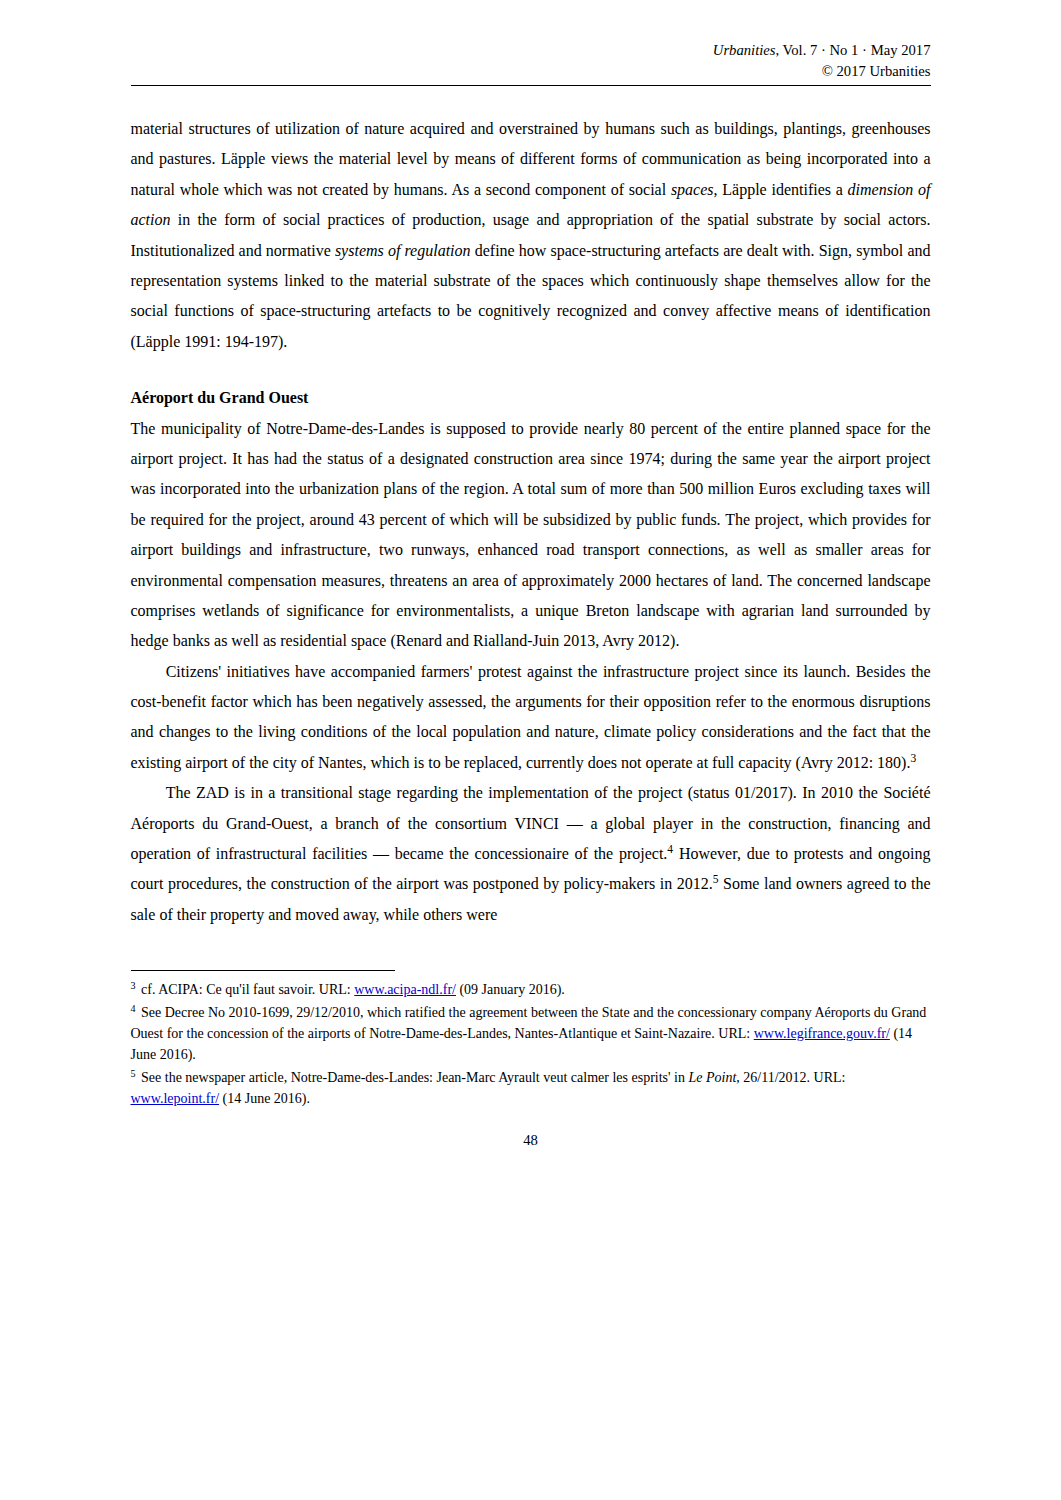Urbanities, Vol. 7 · No 1 · May 2017
© 2017 Urbanities
material structures of utilization of nature acquired and overstrained by humans such as buildings, plantings, greenhouses and pastures. Läpple views the material level by means of different forms of communication as being incorporated into a natural whole which was not created by humans. As a second component of social spaces, Läpple identifies a dimension of action in the form of social practices of production, usage and appropriation of the spatial substrate by social actors. Institutionalized and normative systems of regulation define how space-structuring artefacts are dealt with. Sign, symbol and representation systems linked to the material substrate of the spaces which continuously shape themselves allow for the social functions of space-structuring artefacts to be cognitively recognized and convey affective means of identification (Läpple 1991: 194-197).
Aéroport du Grand Ouest
The municipality of Notre-Dame-des-Landes is supposed to provide nearly 80 percent of the entire planned space for the airport project. It has had the status of a designated construction area since 1974; during the same year the airport project was incorporated into the urbanization plans of the region. A total sum of more than 500 million Euros excluding taxes will be required for the project, around 43 percent of which will be subsidized by public funds. The project, which provides for airport buildings and infrastructure, two runways, enhanced road transport connections, as well as smaller areas for environmental compensation measures, threatens an area of approximately 2000 hectares of land. The concerned landscape comprises wetlands of significance for environmentalists, a unique Breton landscape with agrarian land surrounded by hedge banks as well as residential space (Renard and Rialland-Juin 2013, Avry 2012).
Citizens' initiatives have accompanied farmers' protest against the infrastructure project since its launch. Besides the cost-benefit factor which has been negatively assessed, the arguments for their opposition refer to the enormous disruptions and changes to the living conditions of the local population and nature, climate policy considerations and the fact that the existing airport of the city of Nantes, which is to be replaced, currently does not operate at full capacity (Avry 2012: 180).3
The ZAD is in a transitional stage regarding the implementation of the project (status 01/2017). In 2010 the Société Aéroports du Grand-Ouest, a branch of the consortium VINCI — a global player in the construction, financing and operation of infrastructural facilities — became the concessionaire of the project.4 However, due to protests and ongoing court procedures, the construction of the airport was postponed by policy-makers in 2012.5 Some land owners agreed to the sale of their property and moved away, while others were
3 cf. ACIPA: Ce qu'il faut savoir. URL: www.acipa-ndl.fr/ (09 January 2016).
4 See Decree No 2010-1699, 29/12/2010, which ratified the agreement between the State and the concessionary company Aéroports du Grand Ouest for the concession of the airports of Notre-Dame-des-Landes, Nantes-Atlantique et Saint-Nazaire. URL: www.legifrance.gouv.fr/ (14 June 2016).
5 See the newspaper article, Notre-Dame-des-Landes: Jean-Marc Ayrault veut calmer les esprits' in Le Point, 26/11/2012. URL: www.lepoint.fr/ (14 June 2016).
48